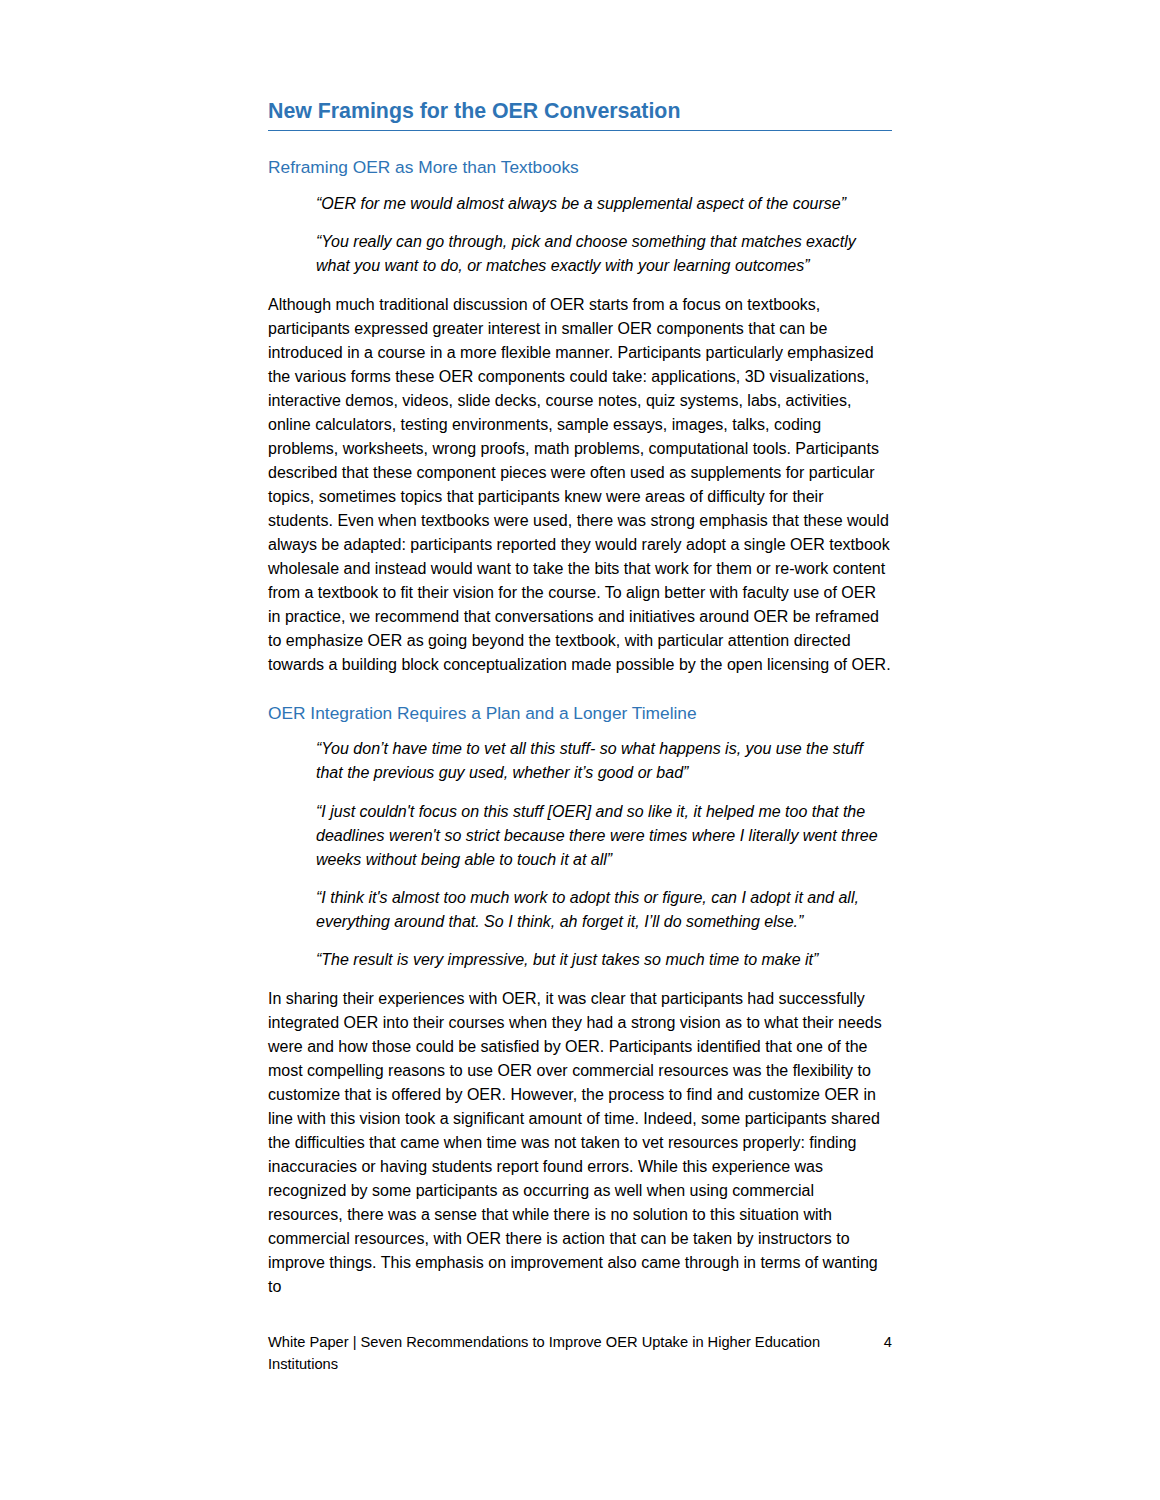New Framings for the OER Conversation
Reframing OER as More than Textbooks
“OER for me would almost always be a supplemental aspect of the course”
“You really can go through, pick and choose something that matches exactly what you want to do, or matches exactly with your learning outcomes”
Although much traditional discussion of OER starts from a focus on textbooks, participants expressed greater interest in smaller OER components that can be introduced in a course in a more flexible manner. Participants particularly emphasized the various forms these OER components could take: applications, 3D visualizations, interactive demos, videos, slide decks, course notes, quiz systems, labs, activities, online calculators, testing environments, sample essays, images, talks, coding problems, worksheets, wrong proofs, math problems, computational tools. Participants described that these component pieces were often used as supplements for particular topics, sometimes topics that participants knew were areas of difficulty for their students. Even when textbooks were used, there was strong emphasis that these would always be adapted: participants reported they would rarely adopt a single OER textbook wholesale and instead would want to take the bits that work for them or re-work content from a textbook to fit their vision for the course. To align better with faculty use of OER in practice, we recommend that conversations and initiatives around OER be reframed to emphasize OER as going beyond the textbook, with particular attention directed towards a building block conceptualization made possible by the open licensing of OER.
OER Integration Requires a Plan and a Longer Timeline
“You don’t have time to vet all this stuff- so what happens is, you use the stuff that the previous guy used, whether it’s good or bad”
“I just couldn't focus on this stuff [OER] and so like it, it helped me too that the deadlines weren't so strict because there were times where I literally went three weeks without being able to touch it at all”
“I think it's almost too much work to adopt this or figure, can I adopt it and all, everything around that. So I think, ah forget it, I’ll do something else.”
“The result is very impressive, but it just takes so much time to make it”
In sharing their experiences with OER, it was clear that participants had successfully integrated OER into their courses when they had a strong vision as to what their needs were and how those could be satisfied by OER. Participants identified that one of the most compelling reasons to use OER over commercial resources was the flexibility to customize that is offered by OER. However, the process to find and customize OER in line with this vision took a significant amount of time. Indeed, some participants shared the difficulties that came when time was not taken to vet resources properly: finding inaccuracies or having students report found errors. While this experience was recognized by some participants as occurring as well when using commercial resources, there was a sense that while there is no solution to this situation with commercial resources, with OER there is action that can be taken by instructors to improve things. This emphasis on improvement also came through in terms of wanting to
White Paper | Seven Recommendations to Improve OER Uptake in Higher Education Institutions 4